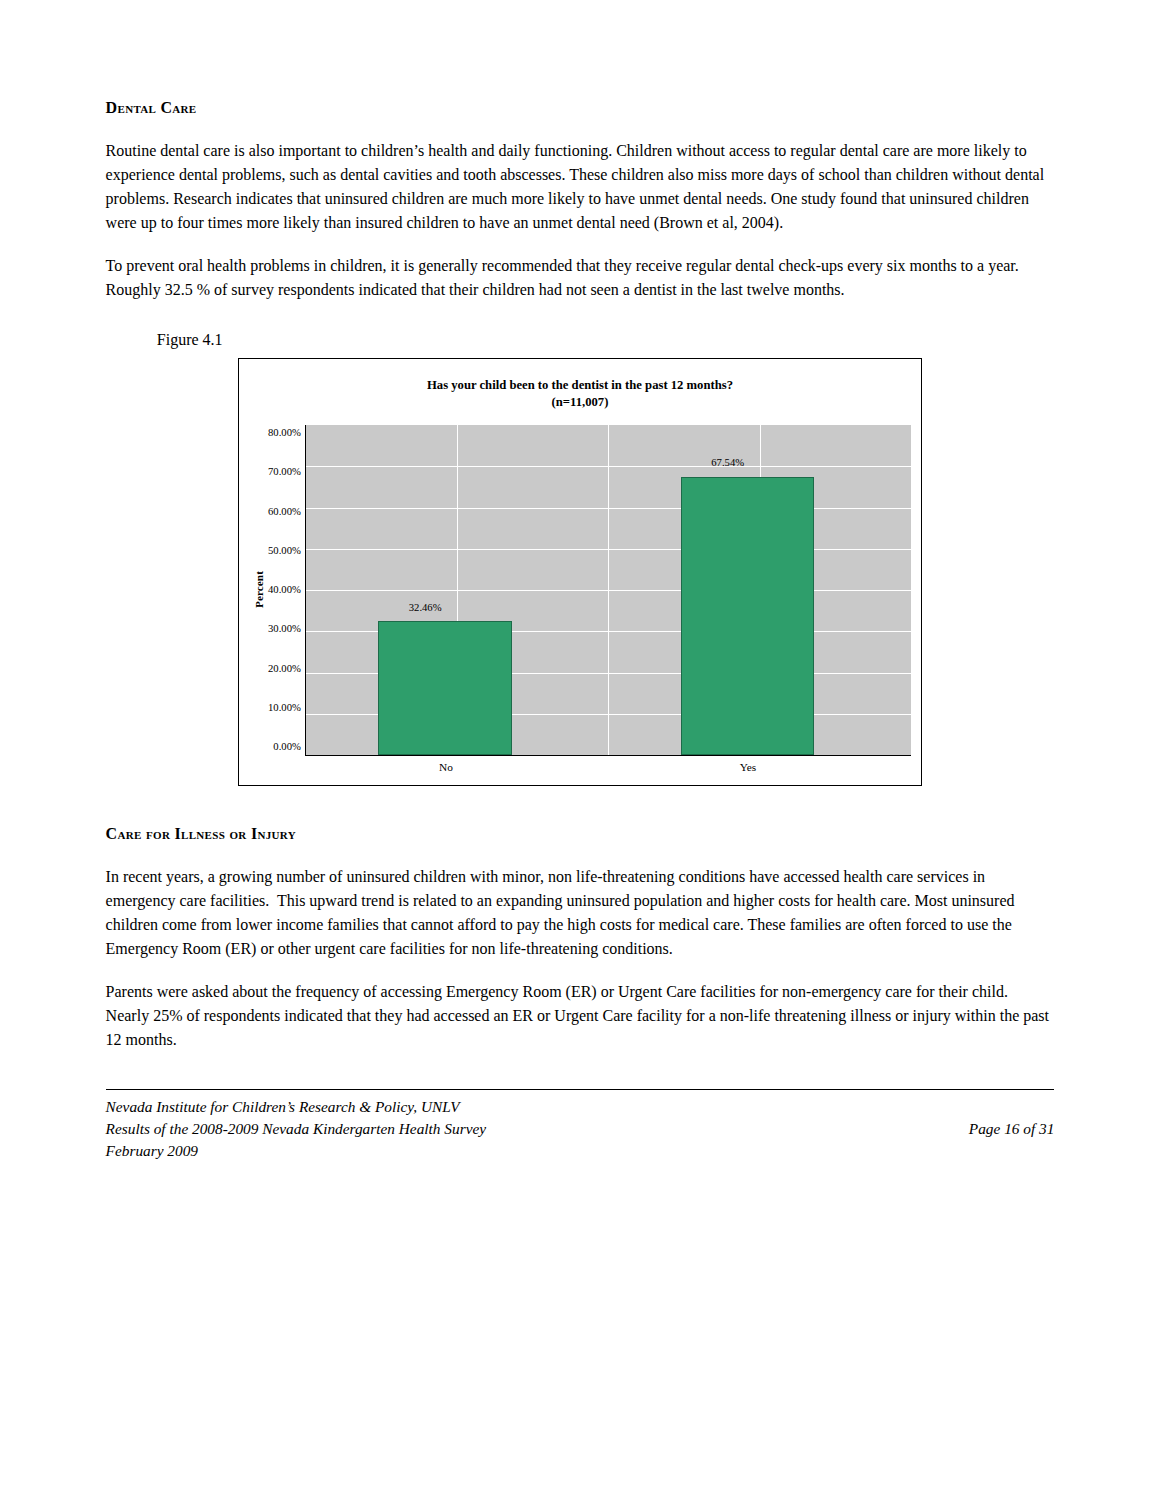Dental Care
Routine dental care is also important to children’s health and daily functioning. Children without access to regular dental care are more likely to experience dental problems, such as dental cavities and tooth abscesses. These children also miss more days of school than children without dental problems. Research indicates that uninsured children are much more likely to have unmet dental needs. One study found that uninsured children were up to four times more likely than insured children to have an unmet dental need (Brown et al, 2004).
To prevent oral health problems in children, it is generally recommended that they receive regular dental check-ups every six months to a year. Roughly 32.5 % of survey respondents indicated that their children had not seen a dentist in the last twelve months.
Figure 4.1
Has your child been to the dentist in the past 12 months?
(n=11,007)
Percent
80.00%
70.00%
60.00%
50.00%
40.00%
30.00%
20.00%
10.00%
0.00%
32.46%
67.54%
No Yes
Care for Illness or Injury
In recent years, a growing number of uninsured children with minor, non life-threatening conditions have accessed health care services in emergency care facilities. This upward trend is related to an expanding uninsured population and higher costs for health care. Most uninsured children come from lower income families that cannot afford to pay the high costs for medical care. These families are often forced to use the Emergency Room (ER) or other urgent care facilities for non life-threatening conditions.
Parents were asked about the frequency of accessing Emergency Room (ER) or Urgent Care facilities for non-emergency care for their child. Nearly 25% of respondents indicated that they had accessed an ER or Urgent Care facility for a non-life threatening illness or injury within the past 12 months.
Nevada Institute for Children’s Research & Policy, UNLV
Results of the 2008-2009 Nevada Kindergarten Health Survey Page 16 of 31
February 2009